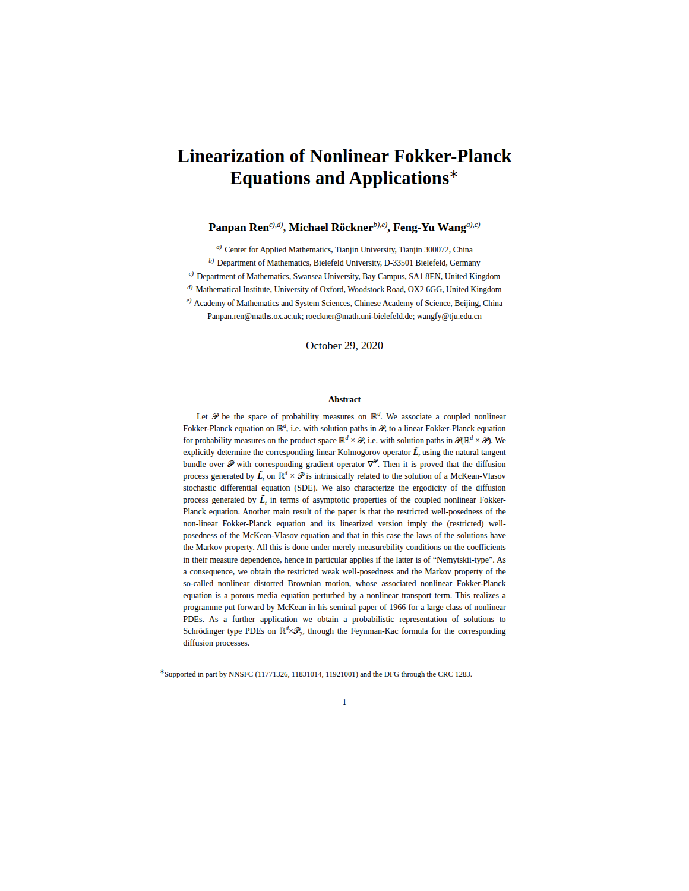Linearization of Nonlinear Fokker-Planck
Equations and Applications∗
Panpan Renc),d), Michael Röcknerb),e), Feng-Yu Wanga),c)
a) Center for Applied Mathematics, Tianjin University, Tianjin 300072, China
b) Department of Mathematics, Bielefeld University, D-33501 Bielefeld, Germany
c) Department of Mathematics, Swansea University, Bay Campus, SA1 8EN, United Kingdom
d) Mathematical Institute, University of Oxford, Woodstock Road, OX2 6GG, United Kingdom
e) Academy of Mathematics and System Sciences, Chinese Academy of Science, Beijing, China
Panpan.ren@maths.ox.ac.uk; roeckner@math.uni-bielefeld.de; wangfy@tju.edu.cn
October 29, 2020
Abstract
Let 𝒫 be the space of probability measures on ℝd. We associate a coupled nonlinear Fokker-Planck equation on ℝd, i.e. with solution paths in 𝒫, to a linear Fokker-Planck equation for probability measures on the product space ℝd × 𝒫, i.e. with solution paths in 𝒫(ℝd × 𝒫). We explicitly determine the corresponding linear Kolmogorov operator L̃t using the natural tangent bundle over 𝒫 with corresponding gradient operator ∇𝒫. Then it is proved that the diffusion process generated by L̃t on ℝd × 𝒫 is intrinsically related to the solution of a McKean-Vlasov stochastic differential equation (SDE). We also characterize the ergodicity of the diffusion process generated by L̃t in terms of asymptotic properties of the coupled nonlinear Fokker-Planck equation. Another main result of the paper is that the restricted well-posedness of the non-linear Fokker-Planck equation and its linearized version imply the (restricted) well-posedness of the McKean-Vlasov equation and that in this case the laws of the solutions have the Markov property. All this is done under merely measurebility conditions on the coefficients in their measure dependence, hence in particular applies if the latter is of “Nemytskii-type”. As a consequence, we obtain the restricted weak well-posedness and the Markov property of the so-called nonlinear distorted Brownian motion, whose associated nonlinear Fokker-Planck equation is a porous media equation perturbed by a nonlinear transport term. This realizes a programme put forward by McKean in his seminal paper of 1966 for a large class of nonlinear PDEs. As a further application we obtain a probabilistic representation of solutions to Schrödinger type PDEs on ℝd×𝒫2, through the Feynman-Kac formula for the corresponding diffusion processes.
∗Supported in part by NNSFC (11771326, 11831014, 11921001) and the DFG through the CRC 1283.
1